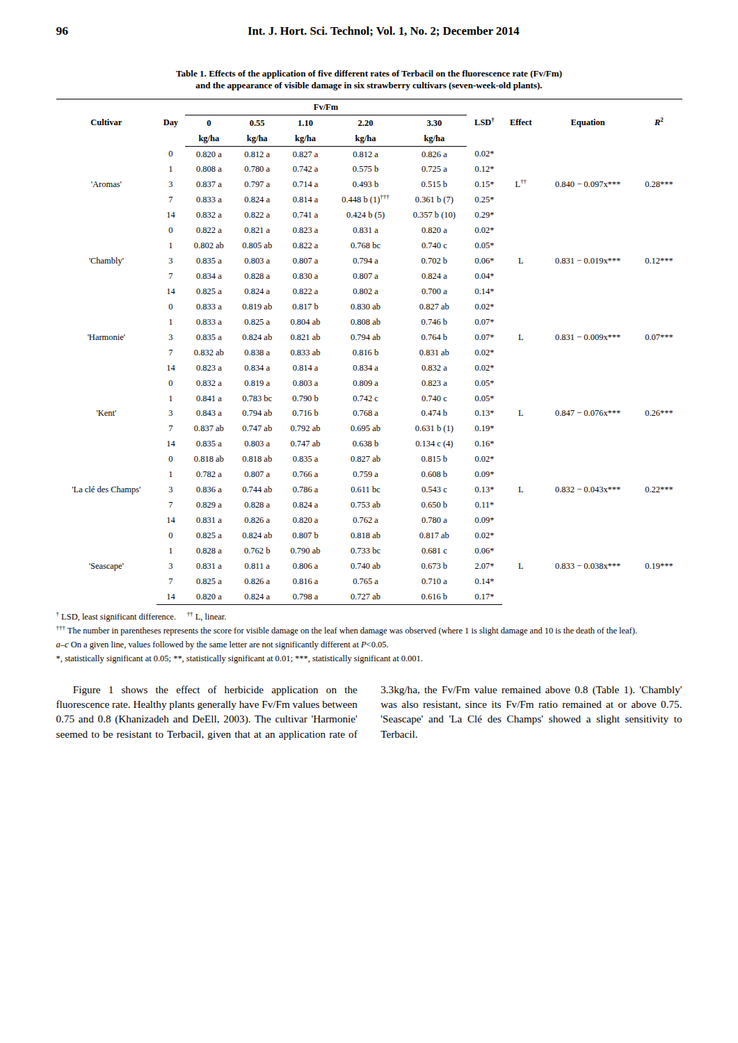96 Int. J. Hort. Sci. Technol; Vol. 1, No. 2; December 2014
Table 1. Effects of the application of five different rates of Terbacil on the fluorescence rate (Fv/Fm) and the appearance of visible damage in six strawberry cultivars (seven-week-old plants).
| Cultivar | Day | Fv/Fm | LSD † | Effect | Equation | R 2 |
| --- | --- | --- | --- | --- | --- | --- |
| 0 | 0.55 | 1.10 | 2.20 | 3.30 |
| kg/ha | kg/ha | kg/ha | kg/ha | kg/ha |
| 'Aromas' | 0 | 0.820 a | 0.812 a | 0.827 a | 0.812 a | 0.826 a | 0.02* | L †† | 0.840 − 0.097x*** | 0.28*** |
| 1 | 0.808 a | 0.780 a | 0.742 a | 0.575 b | 0.725 a | 0.12* |
| 3 | 0.837 a | 0.797 a | 0.714 a | 0.493 b | 0.515 b | 0.15* |
| 7 | 0.833 a | 0.824 a | 0.814 a | 0.448 b (1) ††† | 0.361 b (7) | 0.25* |
| 14 | 0.832 a | 0.822 a | 0.741 a | 0.424 b (5) | 0.357 b (10) | 0.29* |
| 'Chambly' | 0 | 0.822 a | 0.821 a | 0.823 a | 0.831 a | 0.820 a | 0.02* | L | 0.831 − 0.019x*** | 0.12*** |
| 1 | 0.802 ab | 0.805 ab | 0.822 a | 0.768 bc | 0.740 c | 0.05* |
| 3 | 0.835 a | 0.803 a | 0.807 a | 0.794 a | 0.702 b | 0.06* |
| 7 | 0.834 a | 0.828 a | 0.830 a | 0.807 a | 0.824 a | 0.04* |
| 14 | 0.825 a | 0.824 a | 0.822 a | 0.802 a | 0.700 a | 0.14* |
| 'Harmonie' | 0 | 0.833 a | 0.819 ab | 0.817 b | 0.830 ab | 0.827 ab | 0.02* | L | 0.831 − 0.009x*** | 0.07*** |
| 1 | 0.833 a | 0.825 a | 0.804 ab | 0.808 ab | 0.746 b | 0.07* |
| 3 | 0.835 a | 0.824 ab | 0.821 ab | 0.794 ab | 0.764 b | 0.07* |
| 7 | 0.832 ab | 0.838 a | 0.833 ab | 0.816 b | 0.831 ab | 0.02* |
| 14 | 0.823 a | 0.834 a | 0.814 a | 0.834 a | 0.832 a | 0.02* |
| 'Kent' | 0 | 0.832 a | 0.819 a | 0.803 a | 0.809 a | 0.823 a | 0.05* | L | 0.847 − 0.076x*** | 0.26*** |
| 1 | 0.841 a | 0.783 bc | 0.790 b | 0.742 c | 0.740 c | 0.05* |
| 3 | 0.843 a | 0.794 ab | 0.716 b | 0.768 a | 0.474 b | 0.13* |
| 7 | 0.837 ab | 0.747 ab | 0.792 ab | 0.695 ab | 0.631 b (1) | 0.19* |
| 14 | 0.835 a | 0.803 a | 0.747 ab | 0.638 b | 0.134 c (4) | 0.16* |
| 'La clé des Champs' | 0 | 0.818 ab | 0.818 ab | 0.835 a | 0.827 ab | 0.815 b | 0.02* | L | 0.832 − 0.043x*** | 0.22*** |
| 1 | 0.782 a | 0.807 a | 0.766 a | 0.759 a | 0.608 b | 0.09* |
| 3 | 0.836 a | 0.744 ab | 0.786 a | 0.611 bc | 0.543 c | 0.13* |
| 7 | 0.829 a | 0.828 a | 0.824 a | 0.753 ab | 0.650 b | 0.11* |
| 14 | 0.831 a | 0.826 a | 0.820 a | 0.762 a | 0.780 a | 0.09* |
| 'Seascape' | 0 | 0.825 a | 0.824 ab | 0.807 b | 0.818 ab | 0.817 ab | 0.02* | L | 0.833 − 0.038x*** | 0.19*** |
| 1 | 0.828 a | 0.762 b | 0.790 ab | 0.733 bc | 0.681 c | 0.06* |
| 3 | 0.831 a | 0.811 a | 0.806 a | 0.740 ab | 0.673 b | 2.07* |
| 7 | 0.825 a | 0.826 a | 0.816 a | 0.765 a | 0.710 a | 0.14* |
| 14 | 0.820 a | 0.824 a | 0.798 a | 0.727 ab | 0.616 b | 0.17* |
† LSD, least significant difference. †† L, linear.
††† The number in parentheses represents the score for visible damage on the leaf when damage was observed (where 1 is slight damage and 10 is the death of the leaf).
a–c On a given line, values followed by the same letter are not significantly different at P<0.05.
*, statistically significant at 0.05; **, statistically significant at 0.01; ***, statistically significant at 0.001.
Figure 1 shows the effect of herbicide application on the fluorescence rate. Healthy plants generally have Fv/Fm values between 0.75 and 0.8 (Khanizadeh and DeEll, 2003). The cultivar 'Harmonie' seemed to be resistant to Terbacil, given that at an application rate of 3.3kg/ha, the Fv/Fm value remained above 0.8 (Table 1). 'Chambly' was also resistant, since its Fv/Fm ratio remained at or above 0.75. 'Seascape' and 'La Clé des Champs' showed a slight sensitivity to Terbacil.